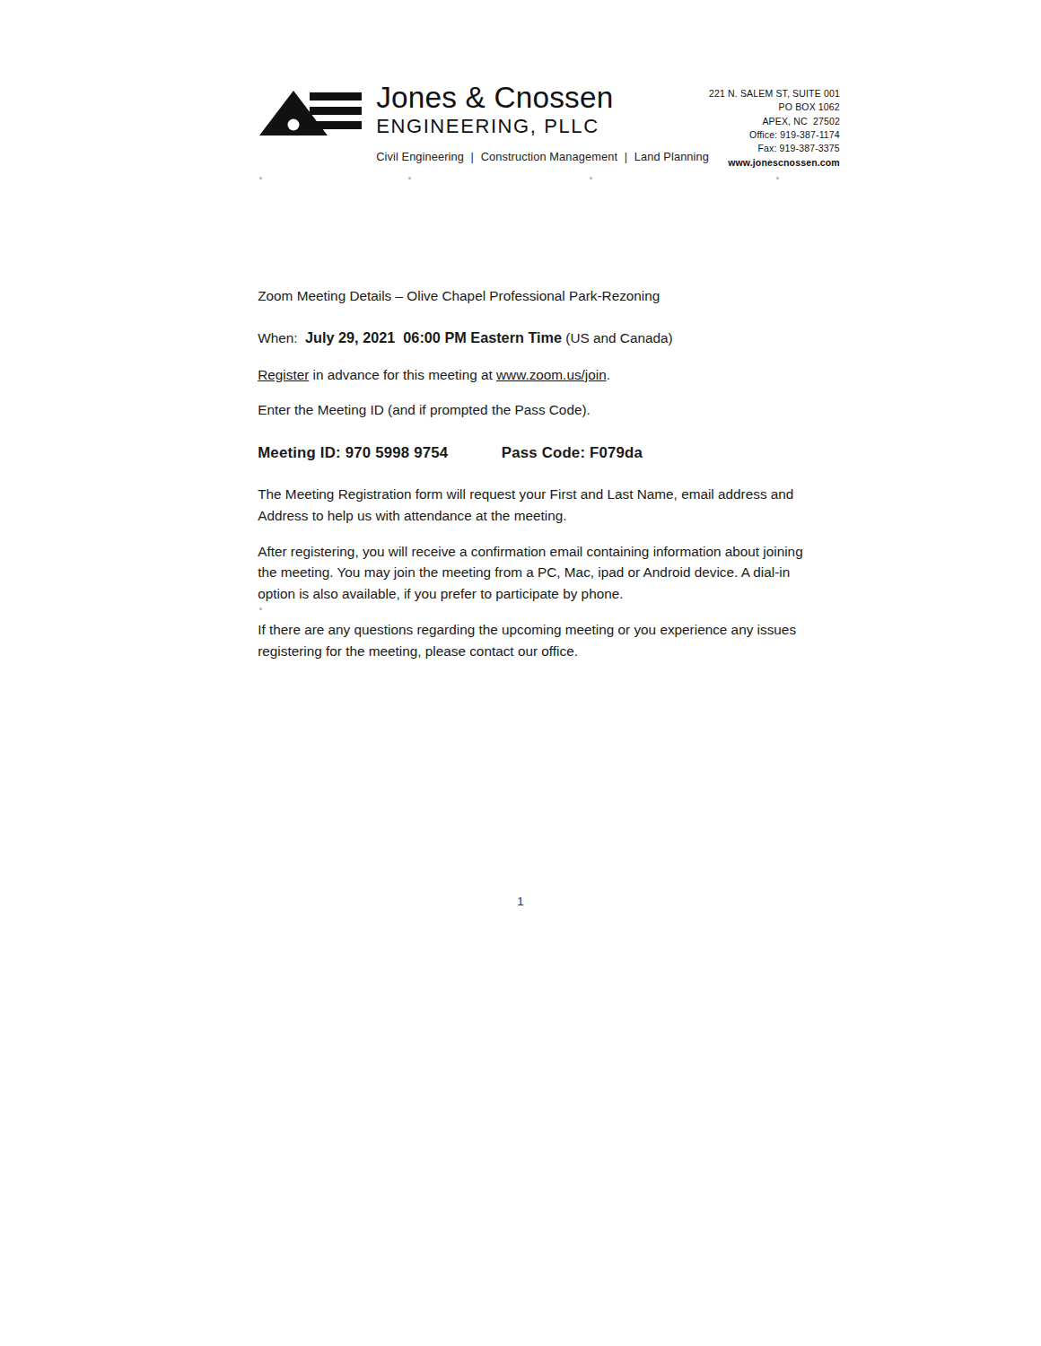Jones & Cnossen
ENGINEERING, PLLC
Civil Engineering | Construction Management | Land Planning
221 N. SALEM ST, SUITE 001
PO BOX 1062
APEX, NC 27502
Office: 919-387-1174
Fax: 919-387-3375
www.jonescnossen.com
Zoom Meeting Details – Olive Chapel Professional Park-Rezoning
When: July 29, 2021 06:00 PM Eastern Time (US and Canada)
Register in advance for this meeting at www.zoom.us/join.
Enter the Meeting ID (and if prompted the Pass Code).
Meeting ID: 970 5998 9754 Pass Code: F079da
The Meeting Registration form will request your First and Last Name, email address and Address to help us with attendance at the meeting.
After registering, you will receive a confirmation email containing information about joining the meeting. You may join the meeting from a PC, Mac, ipad or Android device. A dial-in option is also available, if you prefer to participate by phone.
If there are any questions regarding the upcoming meeting or you experience any issues registering for the meeting, please contact our office.
1